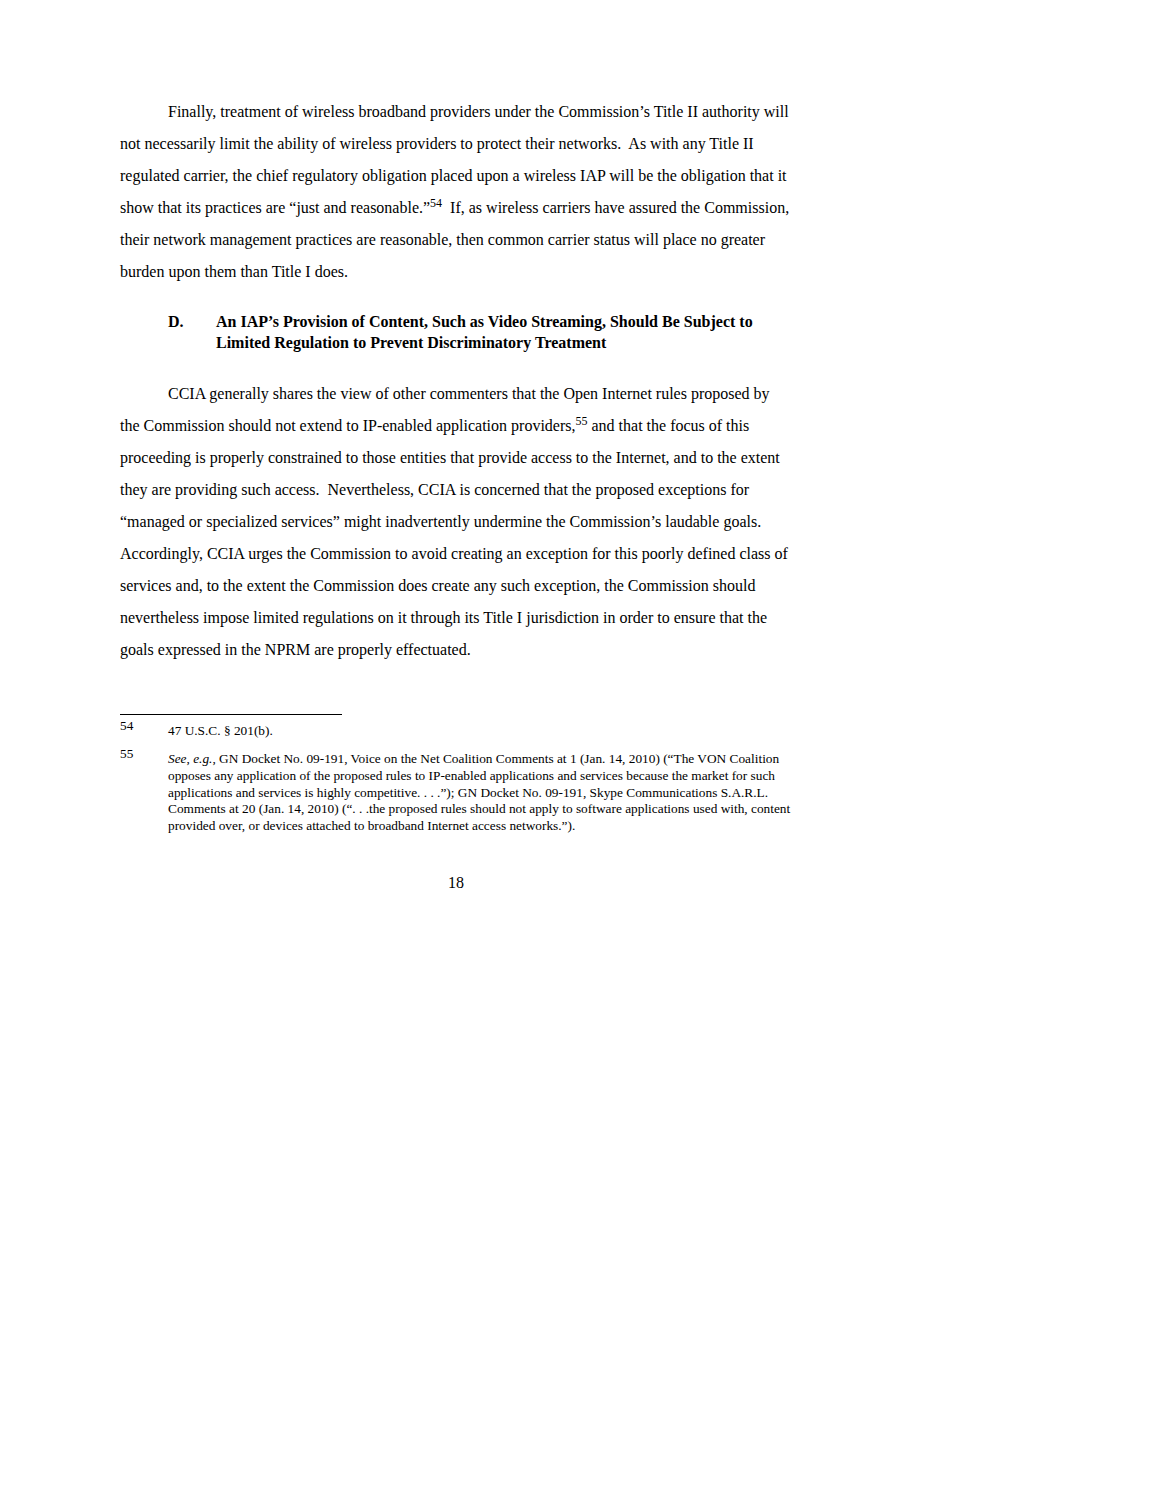Finally, treatment of wireless broadband providers under the Commission’s Title II authority will not necessarily limit the ability of wireless providers to protect their networks. As with any Title II regulated carrier, the chief regulatory obligation placed upon a wireless IAP will be the obligation that it show that its practices are “just and reasonable.”54 If, as wireless carriers have assured the Commission, their network management practices are reasonable, then common carrier status will place no greater burden upon them than Title I does.
D.
An IAP’s Provision of Content, Such as Video Streaming, Should Be Subject to Limited Regulation to Prevent Discriminatory Treatment
CCIA generally shares the view of other commenters that the Open Internet rules proposed by the Commission should not extend to IP-enabled application providers,55 and that the focus of this proceeding is properly constrained to those entities that provide access to the Internet, and to the extent they are providing such access. Nevertheless, CCIA is concerned that the proposed exceptions for “managed or specialized services” might inadvertently undermine the Commission’s laudable goals. Accordingly, CCIA urges the Commission to avoid creating an exception for this poorly defined class of services and, to the extent the Commission does create any such exception, the Commission should nevertheless impose limited regulations on it through its Title I jurisdiction in order to ensure that the goals expressed in the NPRM are properly effectuated.
54
47 U.S.C. § 201(b).
55
See, e.g., GN Docket No. 09-191, Voice on the Net Coalition Comments at 1 (Jan. 14, 2010) (“The VON Coalition opposes any application of the proposed rules to IP-enabled applications and services because the market for such applications and services is highly competitive. . . .”); GN Docket No. 09-191, Skype Communications S.A.R.L. Comments at 20 (Jan. 14, 2010) (“. . .the proposed rules should not apply to software applications used with, content provided over, or devices attached to broadband Internet access networks.”).
18